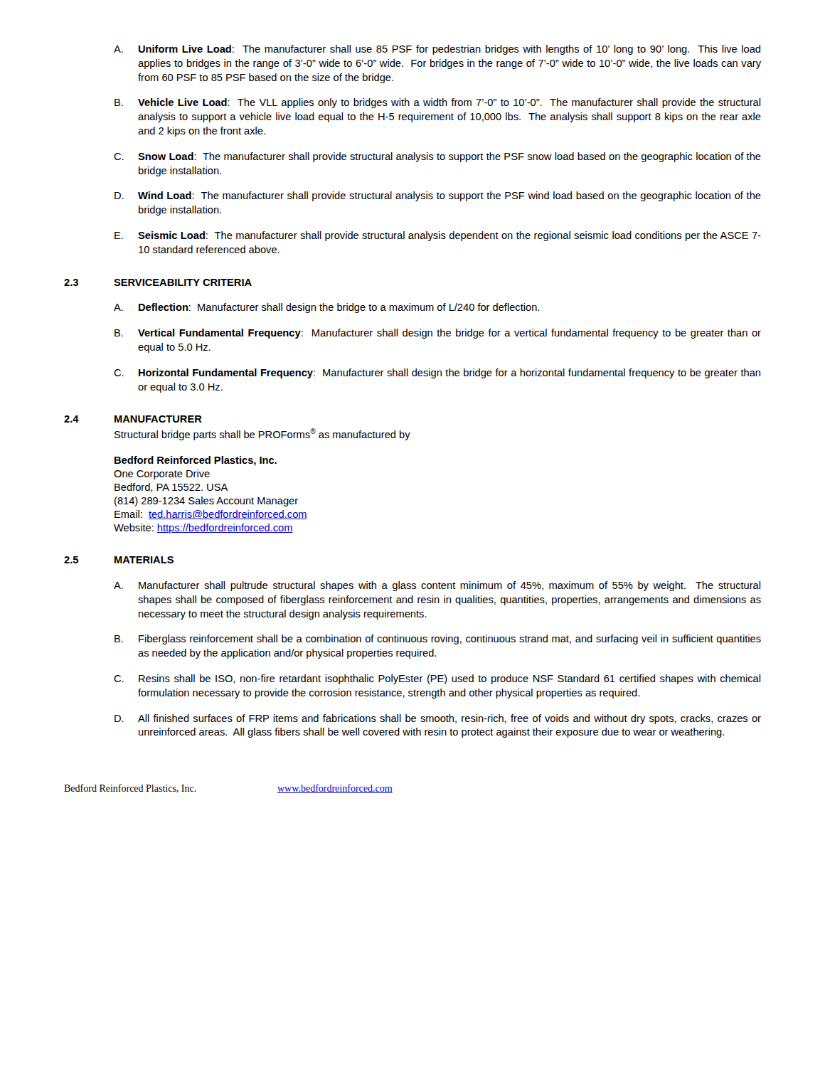A.
Uniform Live Load: The manufacturer shall use 85 PSF for pedestrian bridges with lengths of 10’ long to 90’ long. This live load applies to bridges in the range of 3’-0” wide to 6’-0” wide. For bridges in the range of 7’-0” wide to 10’-0” wide, the live loads can vary from 60 PSF to 85 PSF based on the size of the bridge.
B.
Vehicle Live Load: The VLL applies only to bridges with a width from 7’-0” to 10’-0”. The manufacturer shall provide the structural analysis to support a vehicle live load equal to the H-5 requirement of 10,000 lbs. The analysis shall support 8 kips on the rear axle and 2 kips on the front axle.
C.
Snow Load: The manufacturer shall provide structural analysis to support the PSF snow load based on the geographic location of the bridge installation.
D.
Wind Load: The manufacturer shall provide structural analysis to support the PSF wind load based on the geographic location of the bridge installation.
E.
Seismic Load: The manufacturer shall provide structural analysis dependent on the regional seismic load conditions per the ASCE 7-10 standard referenced above.
2.3
SERVICEABILITY CRITERIA
A.
Deflection: Manufacturer shall design the bridge to a maximum of L/240 for deflection.
B.
Vertical Fundamental Frequency: Manufacturer shall design the bridge for a vertical fundamental frequency to be greater than or equal to 5.0 Hz.
C.
Horizontal Fundamental Frequency: Manufacturer shall design the bridge for a horizontal fundamental frequency to be greater than or equal to 3.0 Hz.
2.4
MANUFACTURER
Structural bridge parts shall be PROForms® as manufactured by
Bedford Reinforced Plastics, Inc.
One Corporate Drive
Bedford, PA 15522. USA
(814) 289-1234 Sales Account Manager
Email: ted.harris@bedfordreinforced.com
Website: https://bedfordreinforced.com
2.5
MATERIALS
A.
Manufacturer shall pultrude structural shapes with a glass content minimum of 45%, maximum of 55% by weight. The structural shapes shall be composed of fiberglass reinforcement and resin in qualities, quantities, properties, arrangements and dimensions as necessary to meet the structural design analysis requirements.
B.
Fiberglass reinforcement shall be a combination of continuous roving, continuous strand mat, and surfacing veil in sufficient quantities as needed by the application and/or physical properties required.
C.
Resins shall be ISO, non-fire retardant isophthalic PolyEster (PE) used to produce NSF Standard 61 certified shapes with chemical formulation necessary to provide the corrosion resistance, strength and other physical properties as required.
D.
All finished surfaces of FRP items and fabrications shall be smooth, resin-rich, free of voids and without dry spots, cracks, crazes or unreinforced areas. All glass fibers shall be well covered with resin to protect against their exposure due to wear or weathering.
Bedford Reinforced Plastics, Inc.
www.bedfordreinforced.com